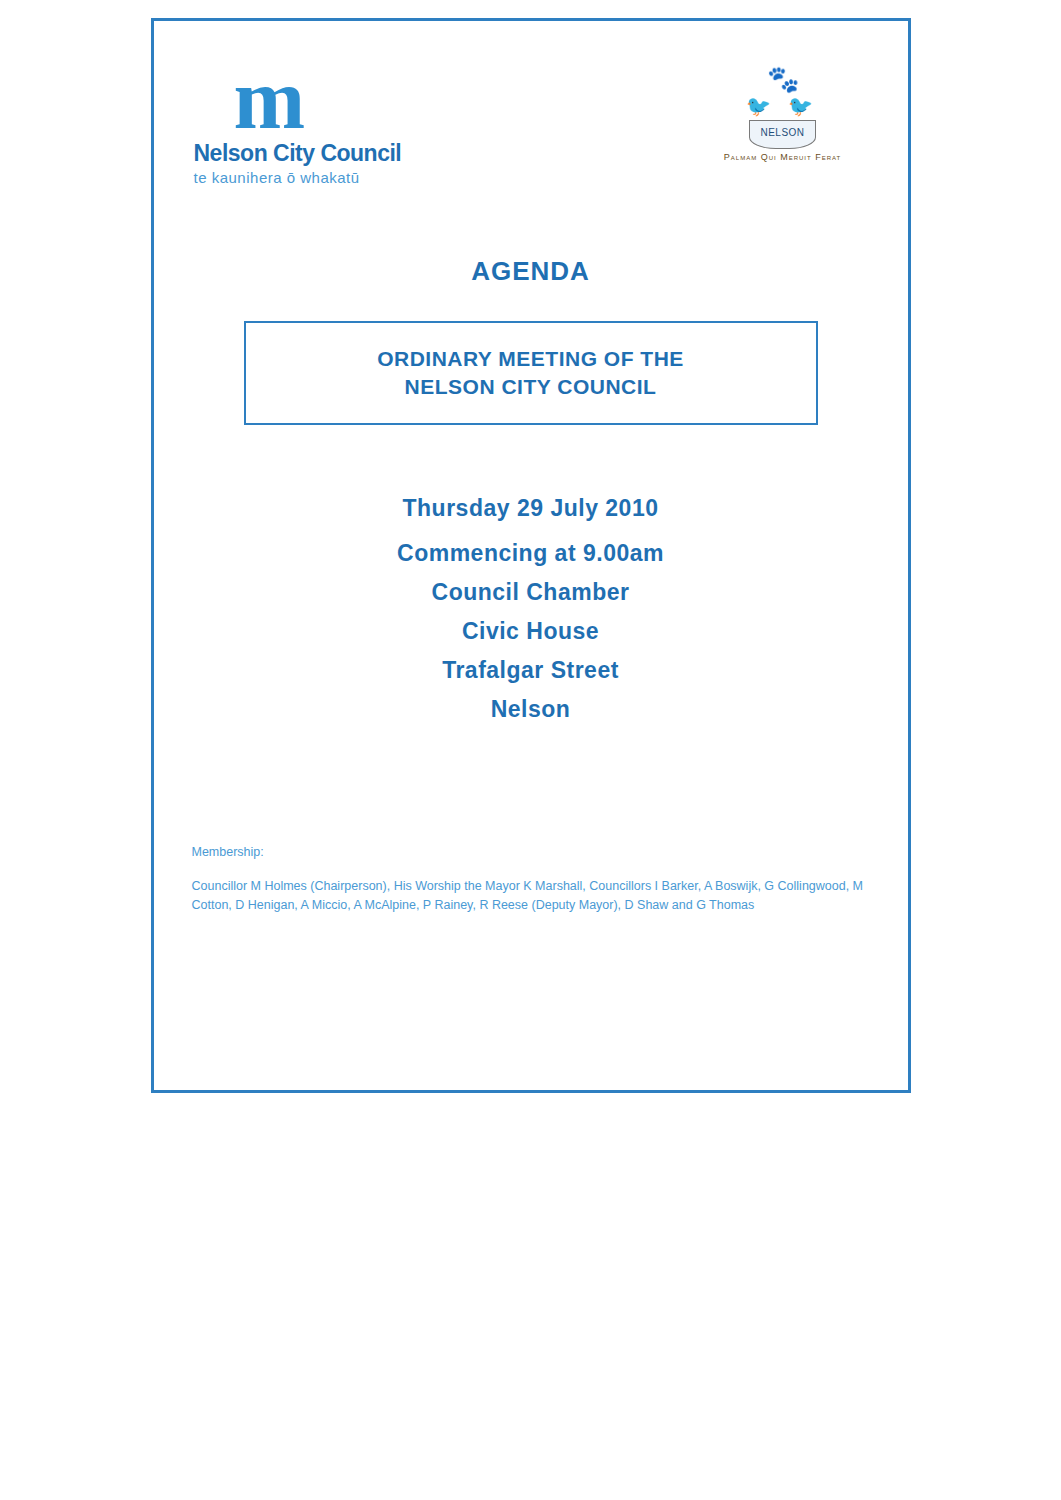m
Nelson City Council
te kaunihera ō whakatū
🐾
🐦 🐦
NELSON
Palmam Qui Meruit Ferat
AGENDA
ORDINARY MEETING OF THE
NELSON CITY COUNCIL
Thursday 29 July 2010
Commencing at 9.00am
Council Chamber
Civic House
Trafalgar Street
Nelson
Membership:
Councillor M Holmes (Chairperson), His Worship the Mayor K Marshall, Councillors I Barker, A Boswijk, G Collingwood, M Cotton, D Henigan, A Miccio, A McAlpine, P Rainey, R Reese (Deputy Mayor), D Shaw and G Thomas